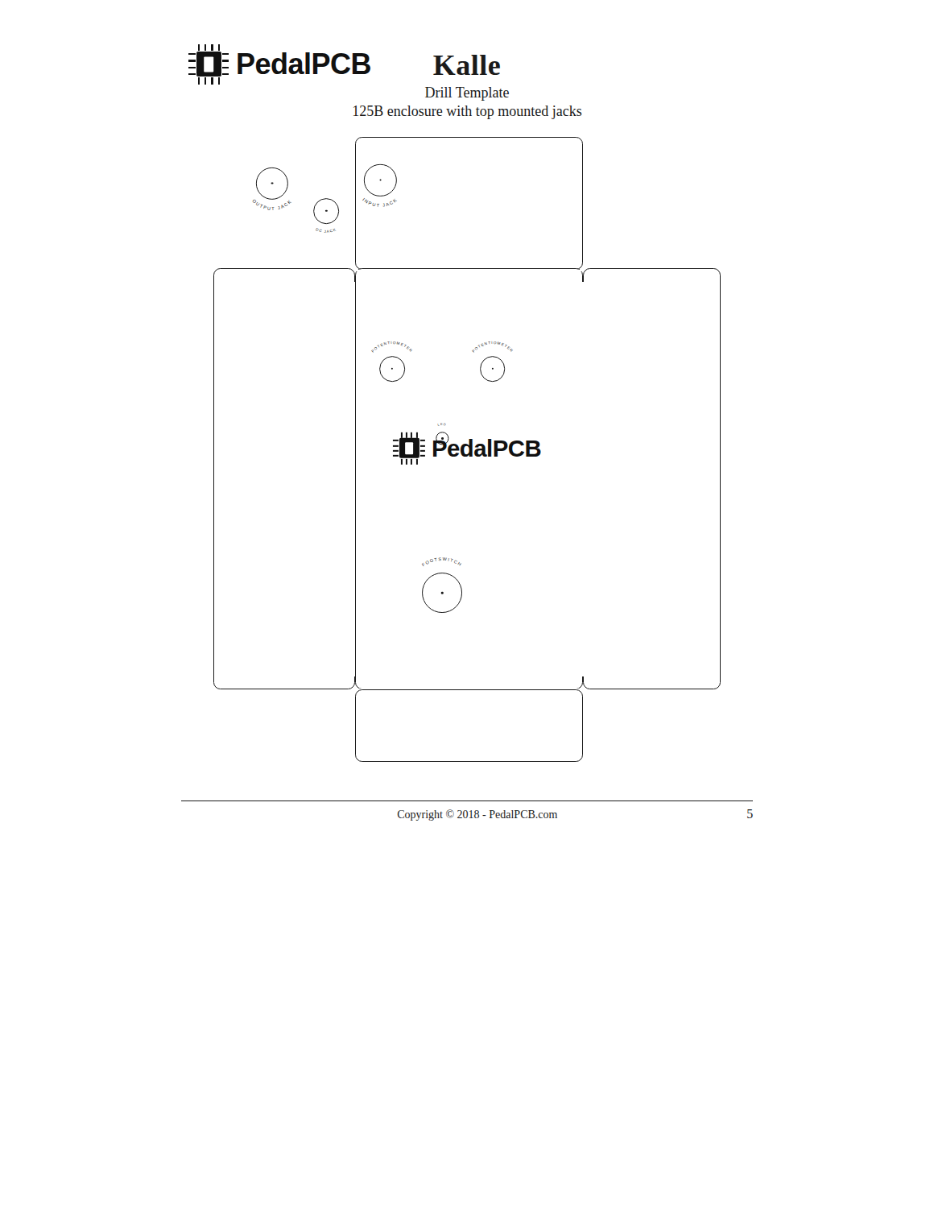PedalPCB
Kalle
Drill Template
125B enclosure with top mounted jacks
OUTPUT JACK
INPUT JACK
DC JACK
POTENTIOMETER
POTENTIOMETER
LED
FOOTSWITCH
PedalPCB
Copyright © 2018 - PedalPCB.com
5